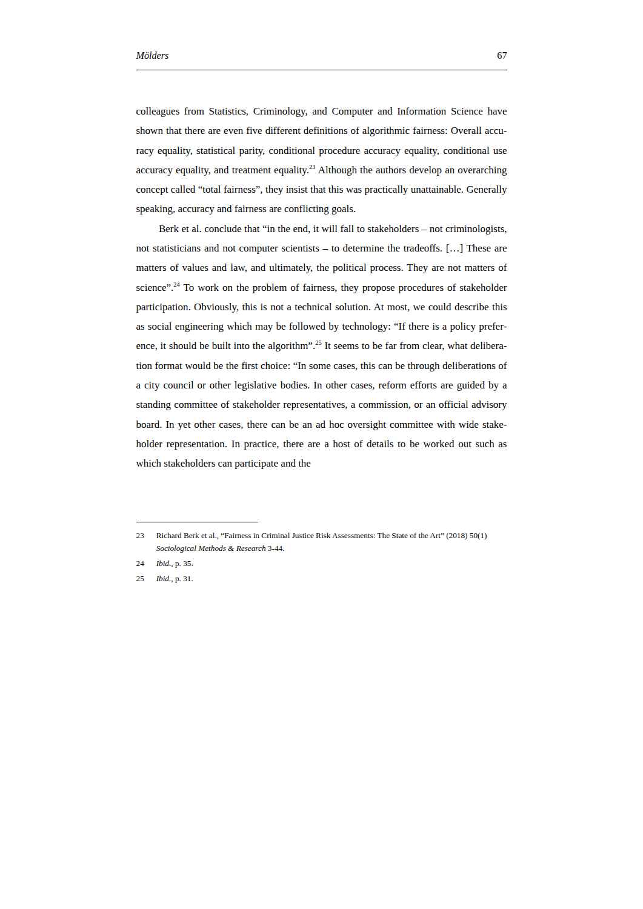Mölders 67
colleagues from Statistics, Criminology, and Computer and Information Science have shown that there are even five different definitions of algorithmic fairness: Overall accuracy equality, statistical parity, conditional procedure accuracy equality, conditional use accuracy equality, and treatment equality.23 Although the authors develop an overarching concept called “total fairness”, they insist that this was practically unattainable. Generally speaking, accuracy and fairness are conflicting goals.
Berk et al. conclude that “in the end, it will fall to stakeholders – not criminologists, not statisticians and not computer scientists – to determine the tradeoffs. […] These are matters of values and law, and ultimately, the political process. They are not matters of science”.24 To work on the problem of fairness, they propose procedures of stakeholder participation. Obviously, this is not a technical solution. At most, we could describe this as social engineering which may be followed by technology: “If there is a policy preference, it should be built into the algorithm”.25 It seems to be far from clear, what deliberation format would be the first choice: “In some cases, this can be through deliberations of a city council or other legislative bodies. In other cases, reform efforts are guided by a standing committee of stakeholder representatives, a commission, or an official advisory board. In yet other cases, there can be an ad hoc oversight committee with wide stakeholder representation. In practice, there are a host of details to be worked out such as which stakeholders can participate and the
23 Richard Berk et al., “Fairness in Criminal Justice Risk Assessments: The State of the Art” (2018) 50(1) Sociological Methods & Research 3-44.
24 Ibid., p. 35.
25 Ibid., p. 31.